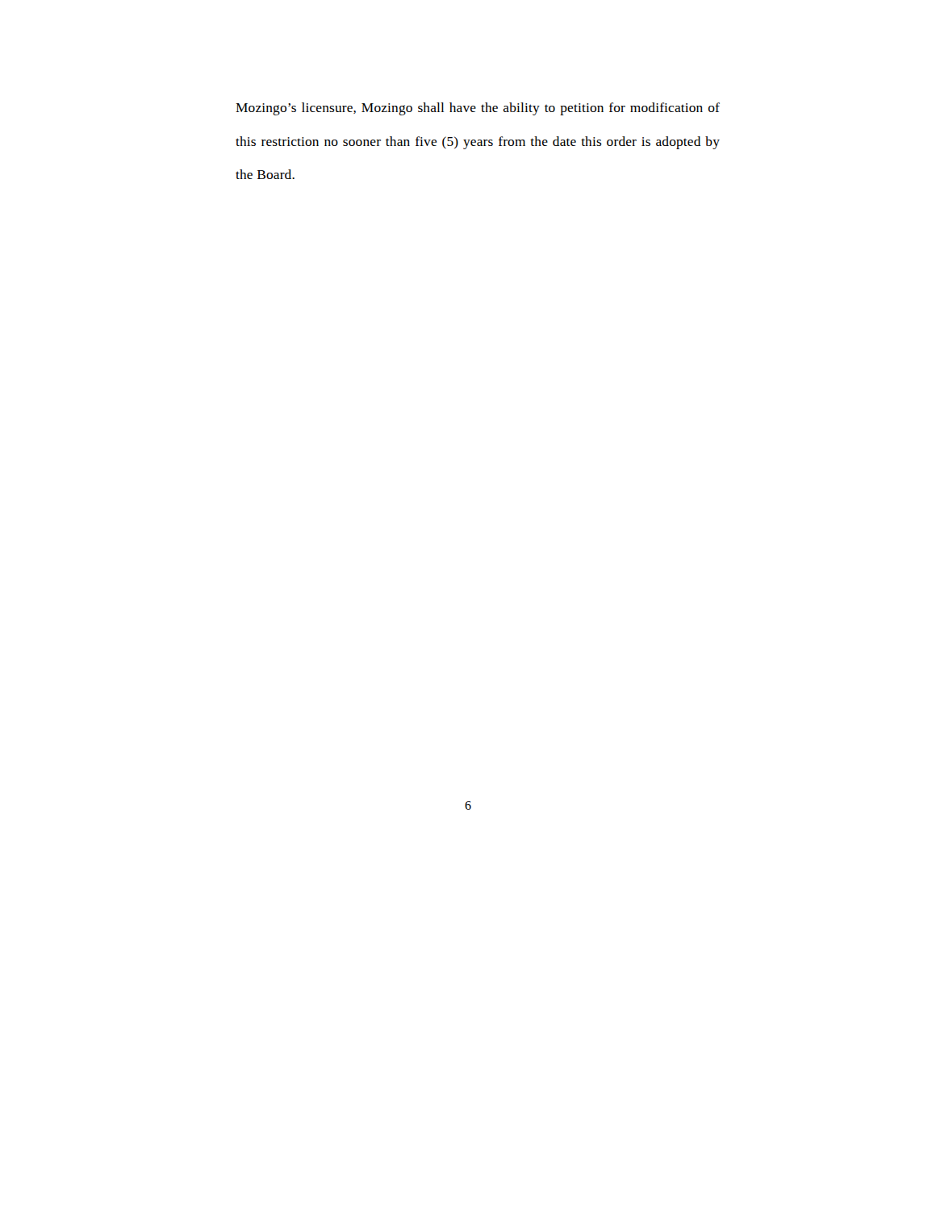Mozingo’s licensure, Mozingo shall have the ability to petition for modification of this restriction no sooner than five (5) years from the date this order is adopted by the Board.
6